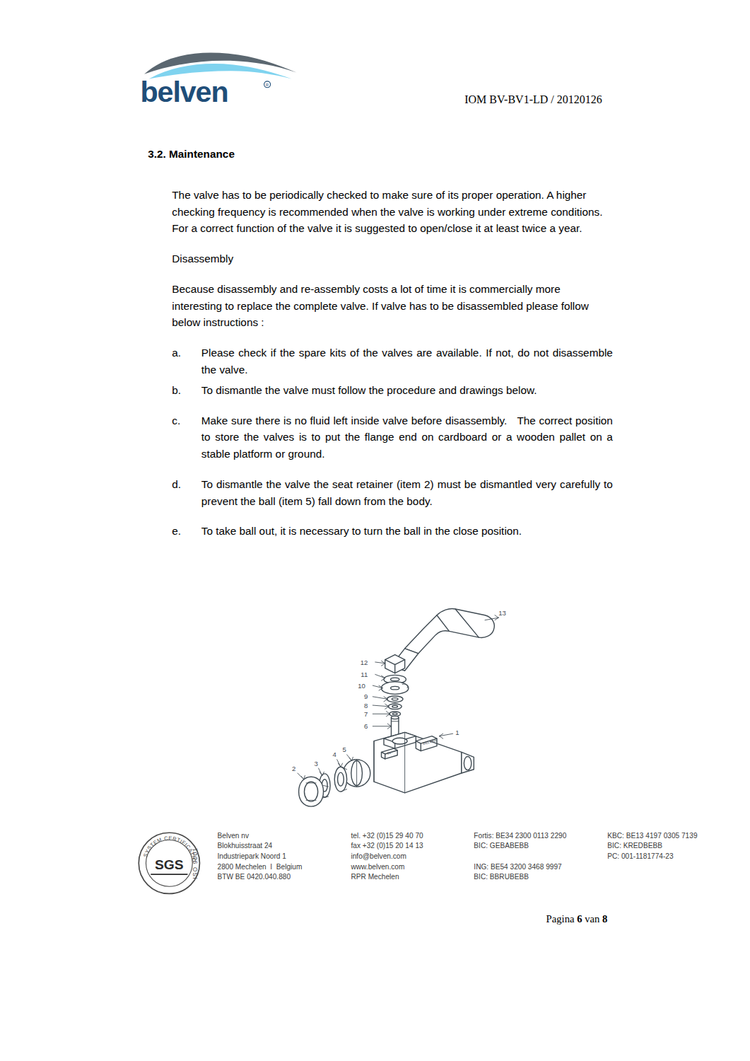belven R
IOM BV-BV1-LD / 20120126
3.2. Maintenance
The valve has to be periodically checked to make sure of its proper operation. A higher checking frequency is recommended when the valve is working under extreme conditions.
For a correct function of the valve it is suggested to open/close it at least twice a year.
Disassembly
Because disassembly and re-assembly costs a lot of time it is commercially more interesting to replace the complete valve. If valve has to be disassembled please follow below instructions :
a. Please check if the spare kits of the valves are available. If not, do not disassemble the valve.
b. To dismantle the valve must follow the procedure and drawings below.
c. Make sure there is no fluid left inside valve before disassembly. The correct position to store the valves is to put the flange end on cardboard or a wooden pallet on a stable platform or ground.
d. To dismantle the valve the seat retainer (item 2) must be dismantled very carefully to prevent the ball (item 5) fall down from the body.
e. To take ball out, it is necessary to turn the ball in the close position.
BELVEN BV 13 12 11 10 9 8 7 6 1 4 5 3 2
SYSTEM CERTIFICATION ISO 9001 SGS
Belven nv
Blokhuisstraat 24
Industriepark Noord 1
2800 Mechelen I Belgium
BTW BE 0420.040.880
tel. +32 (0)15 29 40 70
fax +32 (0)15 20 14 13
info@belven.com
www.belven.com
RPR Mechelen
Fortis: BE34 2300 0113 2290
BIC: GEBABEBB
ING: BE54 3200 3468 9997
BIC: BBRUBEBB
KBC: BE13 4197 0305 7139
BIC: KREDBEBB
PC: 001-1181774-23
Pagina 6 van 8